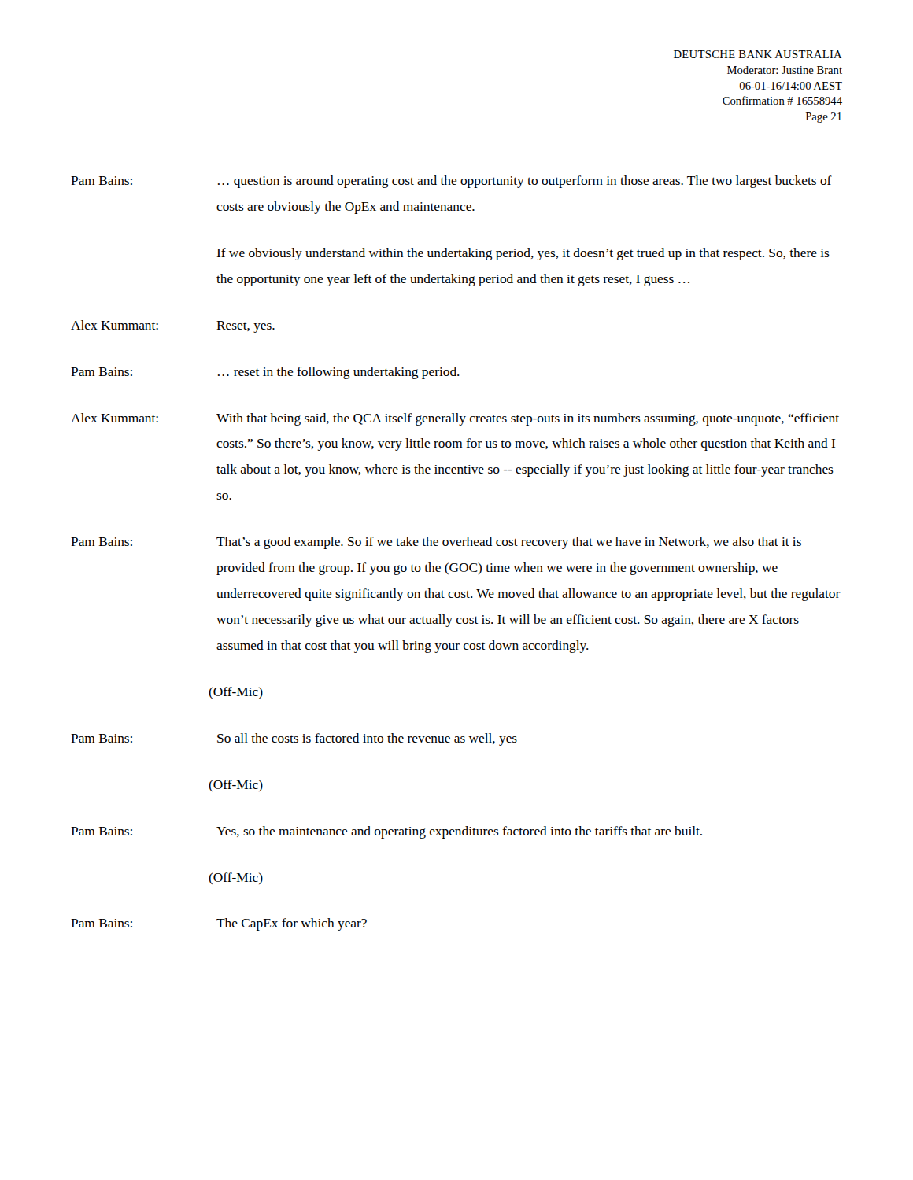DEUTSCHE BANK AUSTRALIA
Moderator: Justine Brant
06-01-16/14:00 AEST
Confirmation # 16558944
Page 21
Pam Bains:
… question is around operating cost and the opportunity to outperform in those areas. The two largest buckets of costs are obviously the OpEx and maintenance.
If we obviously understand within the undertaking period, yes, it doesn’t get trued up in that respect. So, there is the opportunity one year left of the undertaking period and then it gets reset, I guess …
Alex Kummant:
Reset, yes.
Pam Bains:
… reset in the following undertaking period.
Alex Kummant:
With that being said, the QCA itself generally creates step-outs in its numbers assuming, quote-unquote, “efficient costs.” So there’s, you know, very little room for us to move, which raises a whole other question that Keith and I talk about a lot, you know, where is the incentive so -- especially if you’re just looking at little four-year tranches so.
Pam Bains:
That’s a good example. So if we take the overhead cost recovery that we have in Network, we also that it is provided from the group. If you go to the (GOC) time when we were in the government ownership, we underrecovered quite significantly on that cost. We moved that allowance to an appropriate level, but the regulator won’t necessarily give us what our actually cost is. It will be an efficient cost. So again, there are X factors assumed in that cost that you will bring your cost down accordingly.
(Off-Mic)
Pam Bains:
So all the costs is factored into the revenue as well, yes
(Off-Mic)
Pam Bains:
Yes, so the maintenance and operating expenditures factored into the tariffs that are built.
(Off-Mic)
Pam Bains:
The CapEx for which year?